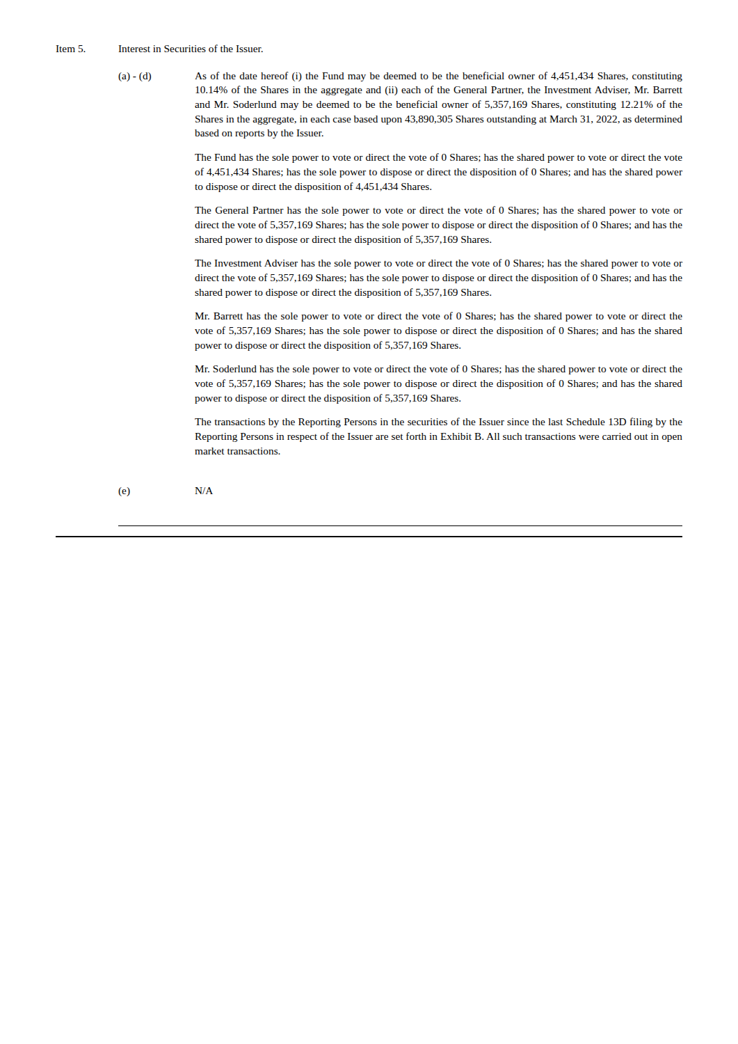| Item 5. | Interest in Securities of the Issuer. |
| | (a) - (d) | As of the date hereof (i) the Fund may be deemed to be the beneficial owner of 4,451,434 Shares, constituting 10.14% of the Shares in the aggregate and (ii) each of the General Partner, the Investment Adviser, Mr. Barrett and Mr. Soderlund may be deemed to be the beneficial owner of 5,357,169 Shares, constituting 12.21% of the Shares in the aggregate, in each case based upon 43,890,305 Shares outstanding at March 31, 2022, as determined based on reports by the Issuer. The Fund has the sole power to vote or direct the vote of 0 Shares; has the shared power to vote or direct the vote of 4,451,434 Shares; has the sole power to dispose or direct the disposition of 0 Shares; and has the shared power to dispose or direct the disposition of 4,451,434 Shares. The General Partner has the sole power to vote or direct the vote of 0 Shares; has the shared power to vote or direct the vote of 5,357,169 Shares; has the sole power to dispose or direct the disposition of 0 Shares; and has the shared power to dispose or direct the disposition of 5,357,169 Shares. The Investment Adviser has the sole power to vote or direct the vote of 0 Shares; has the shared power to vote or direct the vote of 5,357,169 Shares; has the sole power to dispose or direct the disposition of 0 Shares; and has the shared power to dispose or direct the disposition of 5,357,169 Shares. Mr. Barrett has the sole power to vote or direct the vote of 0 Shares; has the shared power to vote or direct the vote of 5,357,169 Shares; has the sole power to dispose or direct the disposition of 0 Shares; and has the shared power to dispose or direct the disposition of 5,357,169 Shares. Mr. Soderlund has the sole power to vote or direct the vote of 0 Shares; has the shared power to vote or direct the vote of 5,357,169 Shares; has the sole power to dispose or direct the disposition of 0 Shares; and has the shared power to dispose or direct the disposition of 5,357,169 Shares. The transactions by the Reporting Persons in the securities of the Issuer since the last Schedule 13D filing by the Reporting Persons in respect of the Issuer are set forth in Exhibit B. All such transactions were carried out in open market transactions. |
| | (e) | N/A |